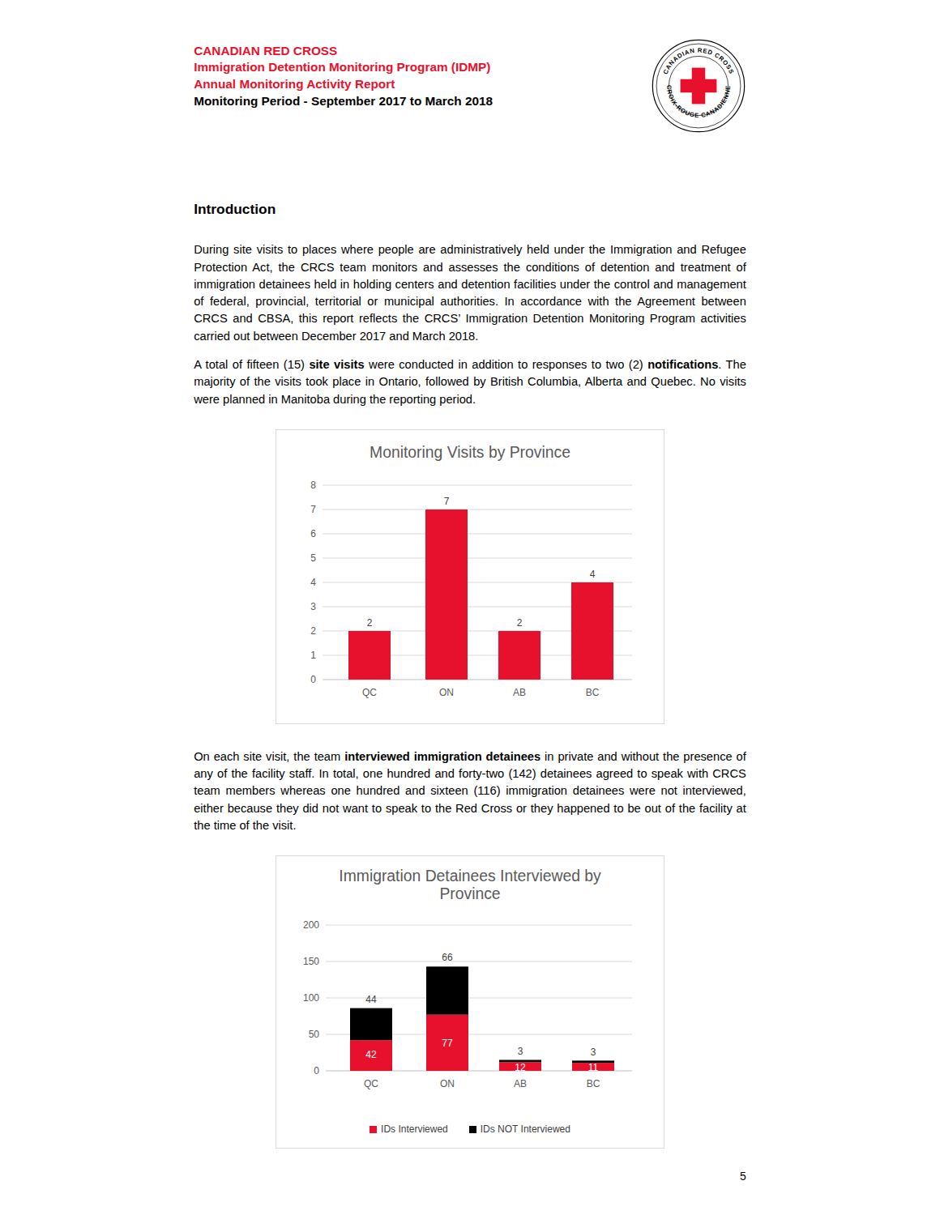CANADIAN RED CROSS
Immigration Detention Monitoring Program (IDMP)
Annual Monitoring Activity Report
Monitoring Period - September 2017 to March 2018
CANADIAN RED CROSS CROIX-ROUGE CANADIENNE
Introduction
During site visits to places where people are administratively held under the Immigration and Refugee Protection Act, the CRCS team monitors and assesses the conditions of detention and treatment of immigration detainees held in holding centers and detention facilities under the control and management of federal, provincial, territorial or municipal authorities. In accordance with the Agreement between CRCS and CBSA, this report reflects the CRCS’ Immigration Detention Monitoring Program activities carried out between December 2017 and March 2018.
A total of fifteen (15) site visits were conducted in addition to responses to two (2) notifications. The majority of the visits took place in Ontario, followed by British Columbia, Alberta and Quebec. No visits were planned in Manitoba during the reporting period.
Monitoring Visits by Province
8 7 6 5 4 3 2 1 0 2 7 2 4 QC ON AB BC
On each site visit, the team interviewed immigration detainees in private and without the presence of any of the facility staff. In total, one hundred and forty-two (142) detainees agreed to speak with CRCS team members whereas one hundred and sixteen (116) immigration detainees were not interviewed, either because they did not want to speak to the Red Cross or they happened to be out of the facility at the time of the visit.
Immigration Detainees Interviewed by
Province
200 150 100 50 0 scale: 50 units = 45px => 1 unit = 0.9px ; baseline y = 200 44 66 3 3 42 77 12 11 QC ON AB BC
IDs Interviewed
IDs NOT Interviewed
5